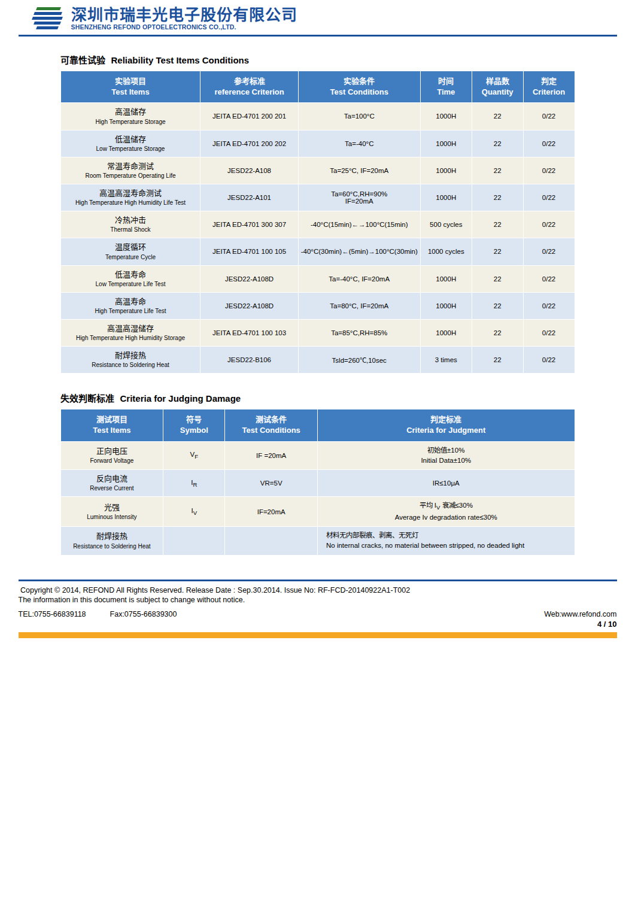深圳市瑞丰光电子股份有限公司
SHENZHENG REFOND OPTOELECTRONICS CO.,LTD.
可靠性试验Reliability Test Items Conditions
| 实验项目 Test Items | 参考标准 reference Criterion | 实验条件 Test Conditions | 时间 Time | 样品数 Quantity | 判定 Criterion |
| --- | --- | --- | --- | --- | --- |
| 高温储存 High Temperature Storage | JEITA ED-4701 200 201 | Ta=100°C | 1000H | 22 | 0/22 |
| 低温储存 Low Temperature Storage | JEITA ED-4701 200 202 | Ta=-40°C | 1000H | 22 | 0/22 |
| 常温寿命测试 Room Temperature Operating Life | JESD22-A108 | Ta=25°C, IF=20mA | 1000H | 22 | 0/22 |
| 高温高湿寿命测试 High Temperature High Humidity Life Test | JESD22-A101 | Ta=60°C,RH=90% IF=20mA | 1000H | 22 | 0/22 |
| 冷热冲击 Thermal Shock | JEITA ED-4701 300 307 | -40°C(15min)←→100°C(15min) | 500 cycles | 22 | 0/22 |
| 温度循环 Temperature Cycle | JEITA ED-4701 100 105 | -40°C(30min)←(5min)→100°C(30min) | 1000 cycles | 22 | 0/22 |
| 低温寿命 Low Temperature Life Test | JESD22-A108D | Ta=-40°C, IF=20mA | 1000H | 22 | 0/22 |
| 高温寿命 High Temperature Life Test | JESD22-A108D | Ta=80°C, IF=20mA | 1000H | 22 | 0/22 |
| 高温高湿储存 High Temperature High Humidity Storage | JEITA ED-4701 100 103 | Ta=85°C,RH=85% | 1000H | 22 | 0/22 |
| 耐焊接热 Resistance to Soldering Heat | JESD22-B106 | Tsld=260℃,10sec | 3 times | 22 | 0/22 |
失效判断标准Criteria for Judging Damage
| 测试项目 Test Items | 符号 Symbol | 测试条件 Test Conditions | 判定标准 Criteria for Judgment |
| --- | --- | --- | --- |
| 正向电压 Forward Voltage | V F | IF =20mA | 初始值±10% Initial Data±10% |
| 反向电流 Reverse Current | I R | VR=5V | IR≤10μA |
| 光强 Luminous Intensity | I V | IF=20mA | 平均 I V 衰减≤30% Average Iv degradation rate≤30% |
| 耐焊接热 Resistance to Soldering Heat | | | 材料无内部裂痕、剥离、无死灯 No internal cracks, no material between stripped, no deaded light |
Copyright © 2014, REFOND All Rights Reserved. Release Date : Sep.30.2014. Issue No: RF-FCD-20140922A1-T002
The information in this document is subject to change without notice.
TEL:0755-66839118 Fax:0755-66839300
Web:www.refond.com
4 / 10